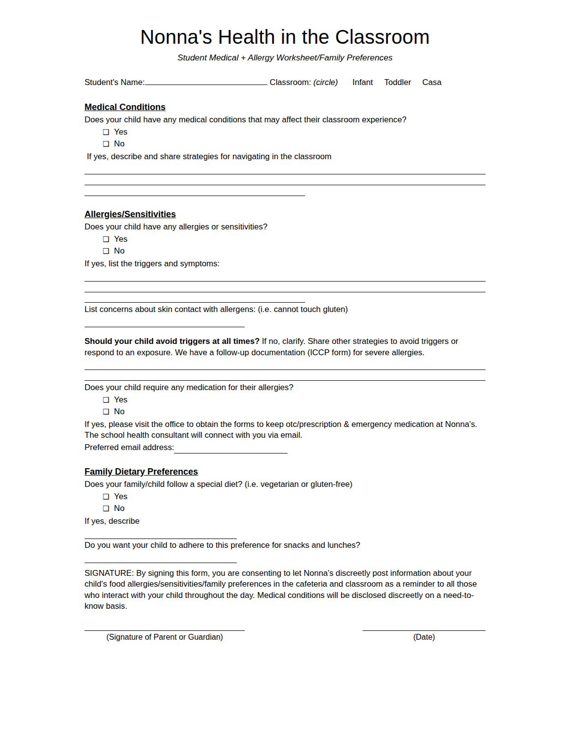Nonna's Health in the Classroom
Student Medical + Allergy Worksheet/Family Preferences
Student's Name: Classroom: (circle) Infant Toddler Casa
Medical Conditions
Does your child have any medical conditions that may affect their classroom experience?
Yes
No
If yes, describe and share strategies for navigating in the classroom
Allergies/Sensitivities
Does your child have any allergies or sensitivities?
Yes
No
If yes, list the triggers and symptoms:
List concerns about skin contact with allergens: (i.e. cannot touch gluten)
Should your child avoid triggers at all times? If no, clarify. Share other strategies to avoid triggers or respond to an exposure. We have a follow-up documentation (ICCP form) for severe allergies.
Does your child require any medication for their allergies?
Yes
No
If yes, please visit the office to obtain the forms to keep otc/prescription & emergency medication at Nonna's. The school health consultant will connect with you via email.
Preferred email address:
Family Dietary Preferences
Does your family/child follow a special diet? (i.e. vegetarian or gluten-free)
Yes
No
If yes, describe
Do you want your child to adhere to this preference for snacks and lunches?
SIGNATURE: By signing this form, you are consenting to let Nonna's discreetly post information about your child's food allergies/sensitivities/family preferences in the cafeteria and classroom as a reminder to all those who interact with your child throughout the day. Medical conditions will be disclosed discreetly on a need-to-know basis.
(Signature of Parent or Guardian)
(Date)